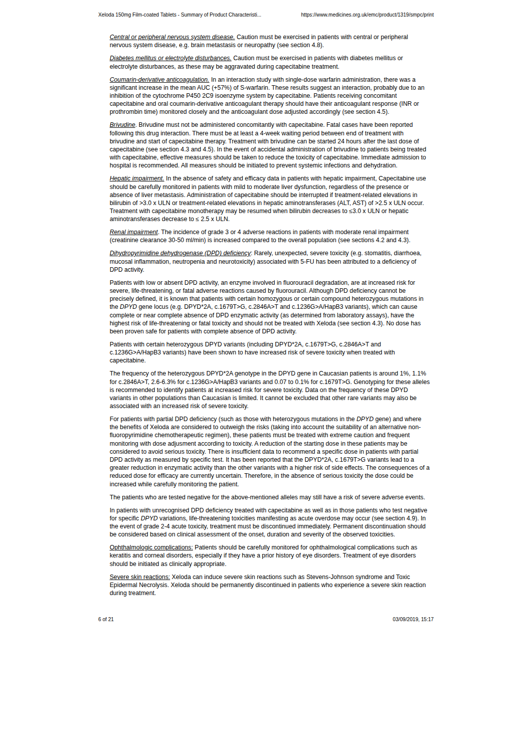Xeloda 150mg Film-coated Tablets - Summary of Product Characteristi...
https://www.medicines.org.uk/emc/product/1319/smpc/print
Central or peripheral nervous system disease. Caution must be exercised in patients with central or peripheral nervous system disease, e.g. brain metastasis or neuropathy (see section 4.8).
Diabetes mellitus or electrolyte disturbances. Caution must be exercised in patients with diabetes mellitus or electrolyte disturbances, as these may be aggravated during capecitabine treatment.
Coumarin-derivative anticoagulation. In an interaction study with single-dose warfarin administration, there was a significant increase in the mean AUC (+57%) of S-warfarin. These results suggest an interaction, probably due to an inhibition of the cytochrome P450 2C9 isoenzyme system by capecitabine. Patients receiving concomitant capecitabine and oral coumarin-derivative anticoagulant therapy should have their anticoagulant response (INR or prothrombin time) monitored closely and the anticoagulant dose adjusted accordingly (see section 4.5).
Brivudine. Brivudine must not be administered concomitantly with capecitabine. Fatal cases have been reported following this drug interaction. There must be at least a 4-week waiting period between end of treatment with brivudine and start of capecitabine therapy. Treatment with brivudine can be started 24 hours after the last dose of capecitabine (see section 4.3 and 4.5). In the event of accidental administration of brivudine to patients being treated with capecitabine, effective measures should be taken to reduce the toxicity of capecitabine. Immediate admission to hospital is recommended. All measures should be initiated to prevent systemic infections and dehydration.
Hepatic impairment. In the absence of safety and efficacy data in patients with hepatic impairment, Capecitabine use should be carefully monitored in patients with mild to moderate liver dysfunction, regardless of the presence or absence of liver metastasis. Administration of capecitabine should be interrupted if treatment-related elevations in bilirubin of >3.0 x ULN or treatment-related elevations in hepatic aminotransferases (ALT, AST) of >2.5 x ULN occur. Treatment with capecitabine monotherapy may be resumed when bilirubin decreases to ≤3.0 x ULN or hepatic aminotransferases decrease to ≤ 2.5 x ULN.
Renal impairment. The incidence of grade 3 or 4 adverse reactions in patients with moderate renal impairment (creatinine clearance 30-50 ml/min) is increased compared to the overall population (see sections 4.2 and 4.3).
Dihydropyrimidine dehydrogenase (DPD) deficiency: Rarely, unexpected, severe toxicity (e.g. stomatitis, diarrhoea, mucosal inflammation, neutropenia and neurotoxicity) associated with 5-FU has been attributed to a deficiency of DPD activity.
Patients with low or absent DPD activity, an enzyme involved in fluorouracil degradation, are at increased risk for severe, life-threatening, or fatal adverse reactions caused by fluorouracil. Although DPD deficiency cannot be precisely defined, it is known that patients with certain homozygous or certain compound heterozygous mutations in the DPYD gene locus (e.g. DPYD*2A, c.1679T>G, c.2846A>T and c.1236G>A/HapB3 variants), which can cause complete or near complete absence of DPD enzymatic activity (as determined from laboratory assays), have the highest risk of life-threatening or fatal toxicity and should not be treated with Xeloda (see section 4.3). No dose has been proven safe for patients with complete absence of DPD activity.
Patients with certain heterozygous DPYD variants (including DPYD*2A, c.1679T>G, c.2846A>T and c.1236G>A/HapB3 variants) have been shown to have increased risk of severe toxicity when treated with capecitabine.
The frequency of the heterozygous DPYD*2A genotype in the DPYD gene in Caucasian patients is around 1%, 1.1% for c.2846A>T, 2.6-6.3% for c.1236G>A/HapB3 variants and 0.07 to 0.1% for c.1679T>G. Genotyping for these alleles is recommended to identify patients at increased risk for severe toxicity. Data on the frequency of these DPYD variants in other populations than Caucasian is limited. It cannot be excluded that other rare variants may also be associated with an increased risk of severe toxicity.
For patients with partial DPD deficiency (such as those with heterozygous mutations in the DPYD gene) and where the benefits of Xeloda are considered to outweigh the risks (taking into account the suitability of an alternative non-fluoropyrimidine chemotherapeutic regimen), these patients must be treated with extreme caution and frequent monitoring with dose adjusment according to toxicity. A reduction of the starting dose in these patients may be considered to avoid serious toxicity. There is insufficient data to recommend a specific dose in patients with partial DPD activity as measured by specific test. It has been reported that the DPYD*2A, c.1679T>G variants lead to a greater reduction in enzymatic activity than the other variants with a higher risk of side effects. The consequences of a reduced dose for efficacy are currently uncertain. Therefore, in the absence of serious toxicity the dose could be increased while carefully monitoring the patient.
The patients who are tested negative for the above-mentioned alleles may still have a risk of severe adverse events.
In patients with unrecognised DPD deficiency treated with capecitabine as well as in those patients who test negative for specific DPYD variations, life-threatening toxicities manifesting as acute overdose may occur (see section 4.9). In the event of grade 2-4 acute toxicity, treatment must be discontinued immediately. Permanent discontinuation should be considered based on clinical assessment of the onset, duration and severity of the observed toxicities.
Ophthalmologic complications: Patients should be carefully monitored for ophthalmological complications such as keratitis and corneal disorders, especially if they have a prior history of eye disorders. Treatment of eye disorders should be initiated as clinically appropriate.
Severe skin reactions: Xeloda can induce severe skin reactions such as Stevens-Johnson syndrome and Toxic Epidermal Necrolysis. Xeloda should be permanently discontinued in patients who experience a severe skin reaction during treatment.
6 of 21
03/09/2019, 15:17